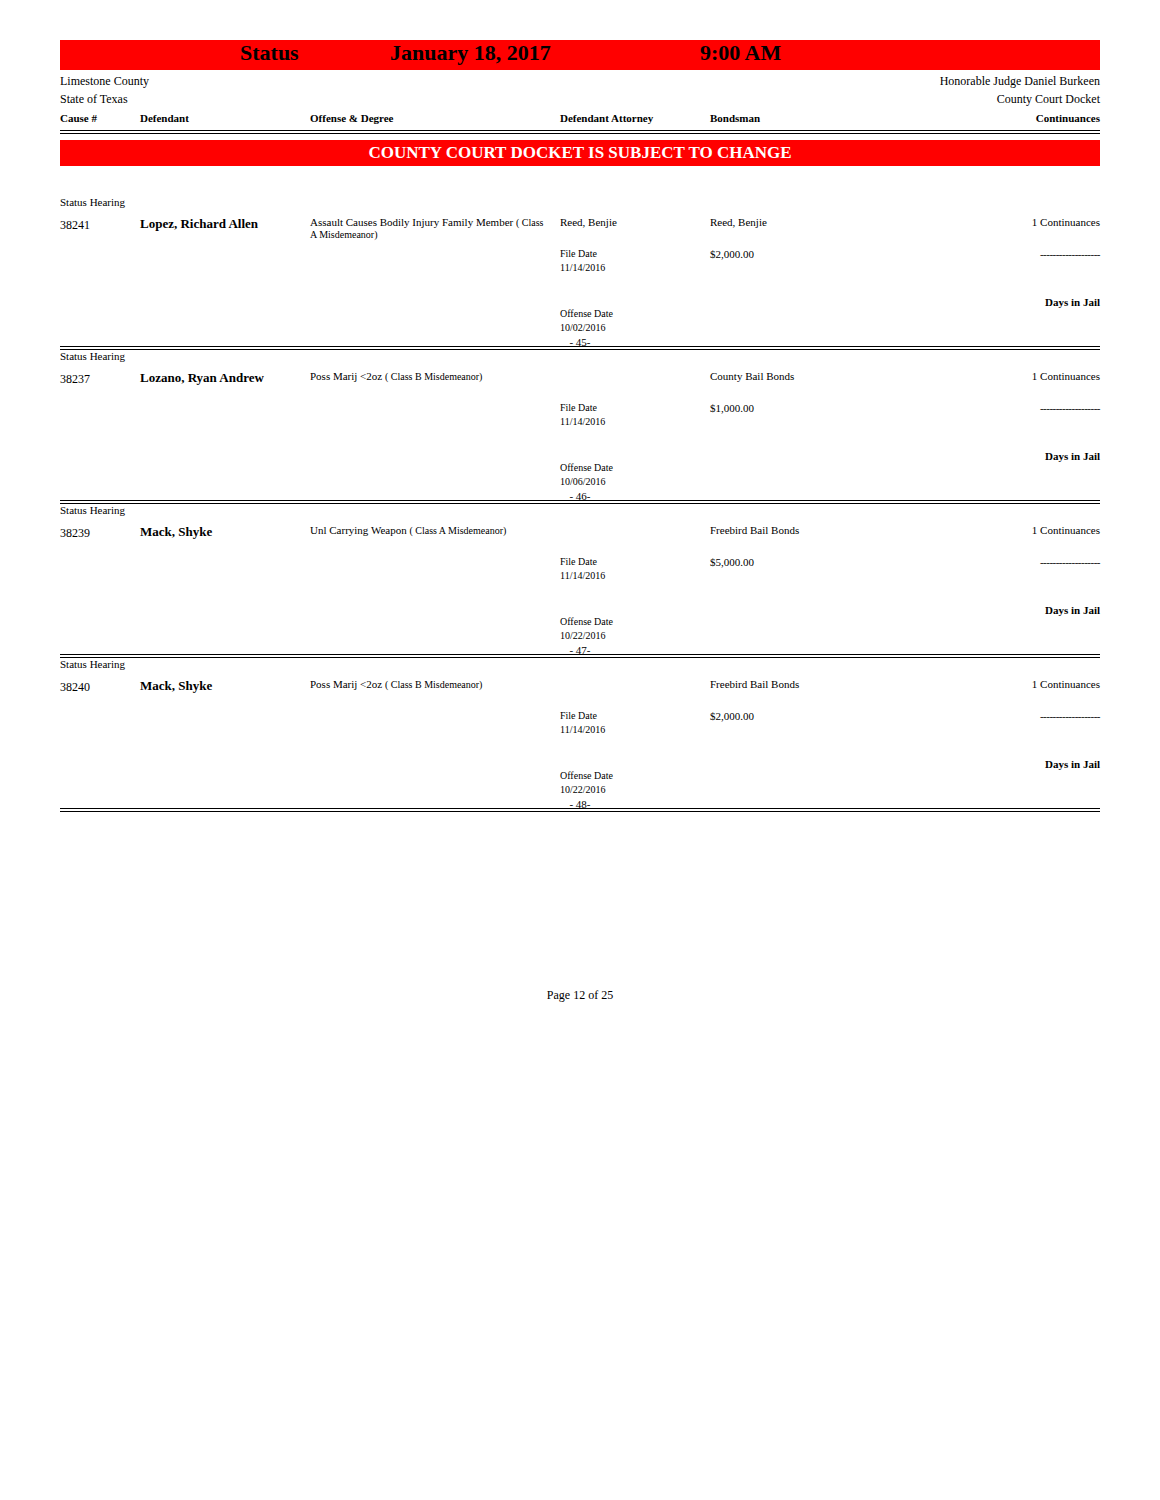Status January 18, 2017 9:00 AM
Limestone County
State of Texas
Honorable Judge Daniel Burkeen
County Court Docket
Cause # Defendant Offense & Degree Defendant Attorney Bondsman Continuances
COUNTY COURT DOCKET IS SUBJECT TO CHANGE
Status Hearing
38241
Lopez, Richard Allen
Assault Causes Bodily Injury Family Member ( Class A Misdemeanor)
Reed, Benjie
Reed, Benjie
1 Continuances
File Date
11/14/2016
$2,000.00
-------------------
Days in Jail
Offense Date
10/02/2016
- 45-
Status Hearing
38237
Lozano, Ryan Andrew
Poss Marij <2oz ( Class B Misdemeanor)
County Bail Bonds
1 Continuances
File Date
11/14/2016
$1,000.00
-------------------
Days in Jail
Offense Date
10/06/2016
- 46-
Status Hearing
38239
Mack, Shyke
Unl Carrying Weapon ( Class A Misdemeanor)
Freebird Bail Bonds
1 Continuances
File Date
11/14/2016
$5,000.00
-------------------
Days in Jail
Offense Date
10/22/2016
- 47-
Status Hearing
38240
Mack, Shyke
Poss Marij <2oz ( Class B Misdemeanor)
Freebird Bail Bonds
1 Continuances
File Date
11/14/2016
$2,000.00
-------------------
Days in Jail
Offense Date
10/22/2016
- 48-
Page 12 of 25